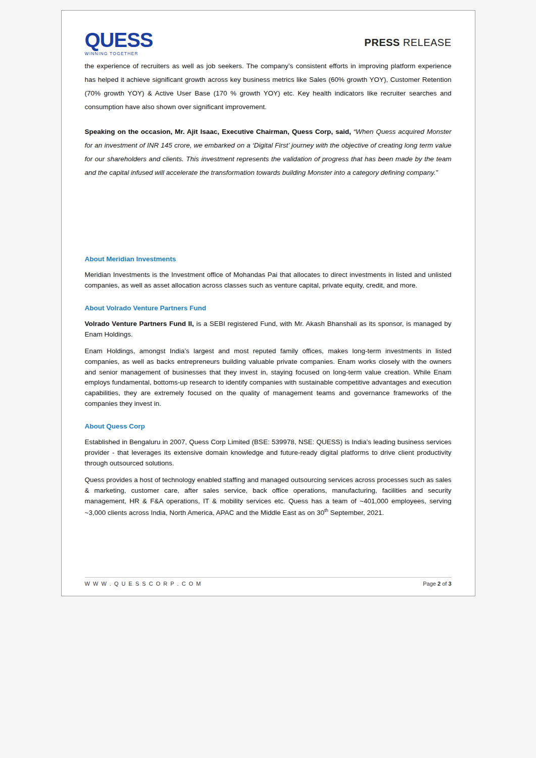QUESS
WINNING TOGETHER
PRESS RELEASE
the experience of recruiters as well as job seekers. The company’s consistent efforts in improving platform experience has helped it achieve significant growth across key business metrics like Sales (60% growth YOY), Customer Retention (70% growth YOY) & Active User Base (170 % growth YOY) etc. Key health indicators like recruiter searches and consumption have also shown over significant improvement.
Speaking on the occasion, Mr. Ajit Isaac, Executive Chairman, Quess Corp, said, “When Quess acquired Monster for an investment of INR 145 crore, we embarked on a ‘Digital First’ journey with the objective of creating long term value for our shareholders and clients. This investment represents the validation of progress that has been made by the team and the capital infused will accelerate the transformation towards building Monster into a category defining company.”
About Meridian Investments
Meridian Investments is the Investment office of Mohandas Pai that allocates to direct investments in listed and unlisted companies, as well as asset allocation across classes such as venture capital, private equity, credit, and more.
About Volrado Venture Partners Fund
Volrado Venture Partners Fund II, is a SEBI registered Fund, with Mr. Akash Bhanshali as its sponsor, is managed by Enam Holdings.
Enam Holdings, amongst India’s largest and most reputed family offices, makes long-term investments in listed companies, as well as backs entrepreneurs building valuable private companies. Enam works closely with the owners and senior management of businesses that they invest in, staying focused on long-term value creation. While Enam employs fundamental, bottoms-up research to identify companies with sustainable competitive advantages and execution capabilities, they are extremely focused on the quality of management teams and governance frameworks of the companies they invest in.
About Quess Corp
Established in Bengaluru in 2007, Quess Corp Limited (BSE: 539978, NSE: QUESS) is India’s leading business services provider - that leverages its extensive domain knowledge and future-ready digital platforms to drive client productivity through outsourced solutions.
Quess provides a host of technology enabled staffing and managed outsourcing services across processes such as sales & marketing, customer care, after sales service, back office operations, manufacturing, facilities and security management, HR & F&A operations, IT & mobility services etc. Quess has a team of ~401,000 employees, serving ~3,000 clients across India, North America, APAC and the Middle East as on 30th September, 2021.
W W W . Q U E S S C O R P . C O M
Page 2 of 3